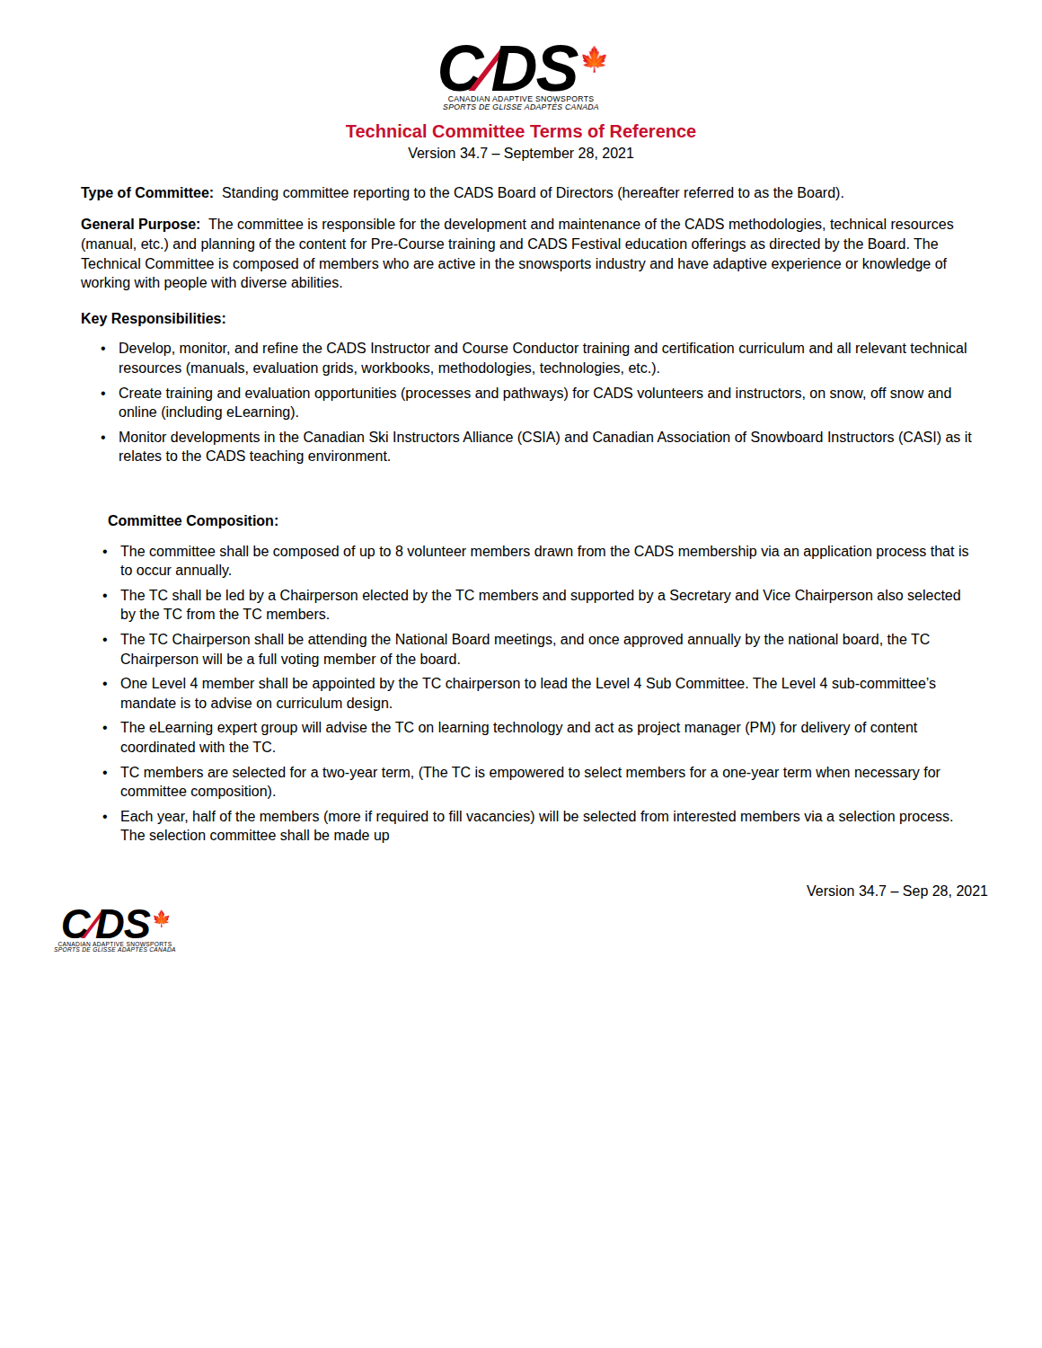C⁄DS🍁
CANADIAN ADAPTIVE SNOWSPORTS SPORTS DE GLISSE ADAPTÉS CANADA
Technical Committee Terms of Reference
Version 34.7 – September 28, 2021
Type of Committee: Standing committee reporting to the CADS Board of Directors (hereafter referred to as the Board).
General Purpose: The committee is responsible for the development and maintenance of the CADS methodologies, technical resources (manual, etc.) and planning of the content for Pre-Course training and CADS Festival education offerings as directed by the Board. The Technical Committee is composed of members who are active in the snowsports industry and have adaptive experience or knowledge of working with people with diverse abilities.
Key Responsibilities:
Develop, monitor, and refine the CADS Instructor and Course Conductor training and certification curriculum and all relevant technical resources (manuals, evaluation grids, workbooks, methodologies, technologies, etc.).
Create training and evaluation opportunities (processes and pathways) for CADS volunteers and instructors, on snow, off snow and online (including eLearning).
Monitor developments in the Canadian Ski Instructors Alliance (CSIA) and Canadian Association of Snowboard Instructors (CASI) as it relates to the CADS teaching environment.
Committee Composition:
The committee shall be composed of up to 8 volunteer members drawn from the CADS membership via an application process that is to occur annually.
The TC shall be led by a Chairperson elected by the TC members and supported by a Secretary and Vice Chairperson also selected by the TC from the TC members.
The TC Chairperson shall be attending the National Board meetings, and once approved annually by the national board, the TC Chairperson will be a full voting member of the board.
One Level 4 member shall be appointed by the TC chairperson to lead the Level 4 Sub Committee. The Level 4 sub-committee’s mandate is to advise on curriculum design.
The eLearning expert group will advise the TC on learning technology and act as project manager (PM) for delivery of content coordinated with the TC.
TC members are selected for a two-year term, (The TC is empowered to select members for a one-year term when necessary for committee composition).
Each year, half of the members (more if required to fill vacancies) will be selected from interested members via a selection process. The selection committee shall be made up
Version 34.7 – Sep 28, 2021
C⁄DS🍁
CANADIAN ADAPTIVE SNOWSPORTS SPORTS DE GLISSE ADAPTÉS CANADA